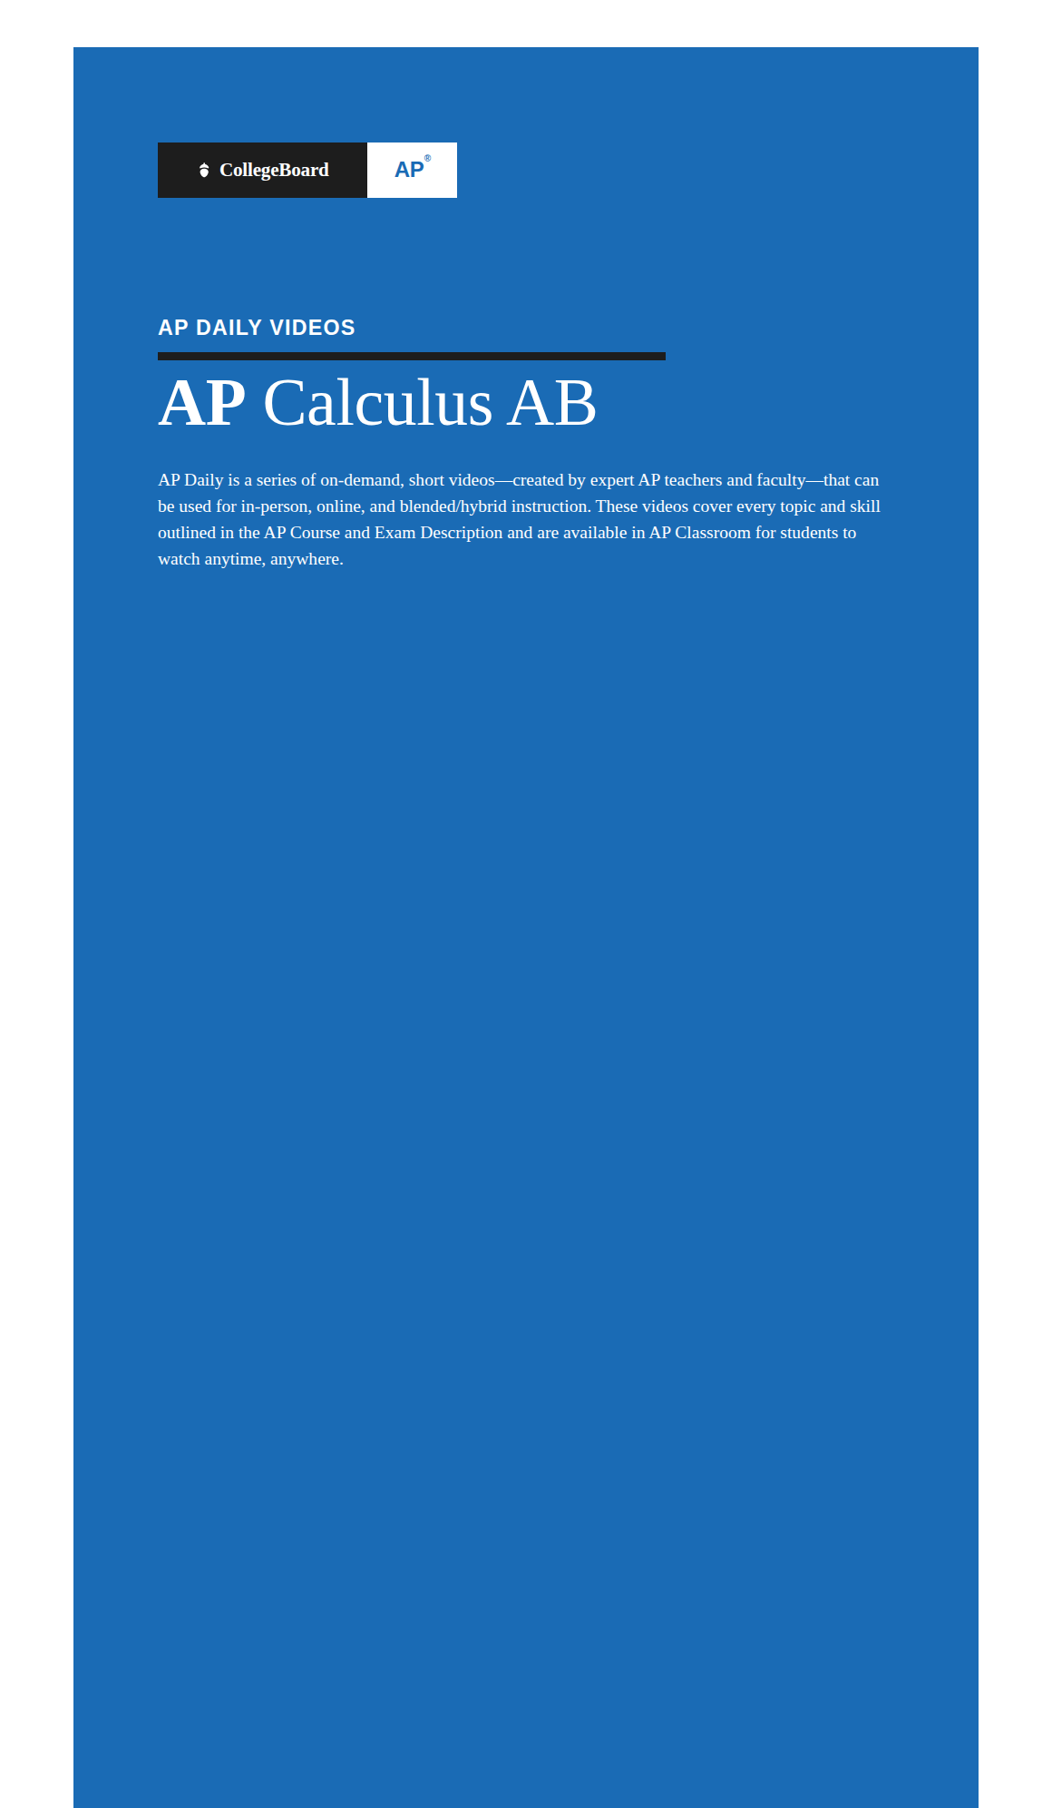CollegeBoard
AP®
AP DAILY VIDEOS
AP Calculus AB
AP Daily is a series of on-demand, short videos—created by expert AP teachers and faculty—that can be used for in-person, online, and blended/hybrid instruction. These videos cover every topic and skill outlined in the AP Course and Exam Description and are available in AP Classroom for students to watch anytime, anywhere.